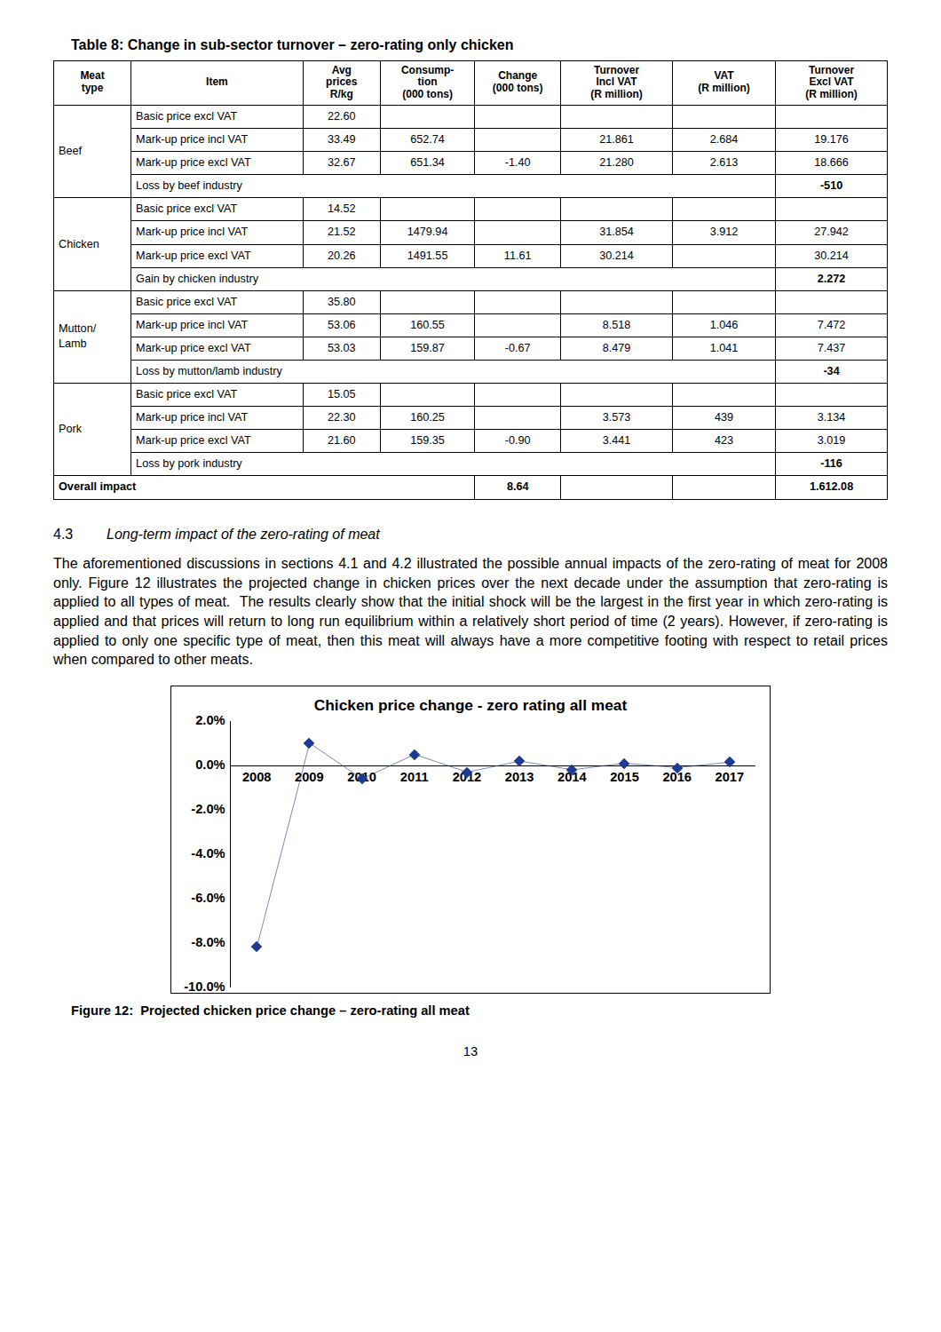Table 8: Change in sub-sector turnover – zero-rating only chicken
| Meat type | Item | Avg prices R/kg | Consump- tion (000 tons) | Change (000 tons) | Turnover Incl VAT (R million) | VAT (R million) | Turnover Excl VAT (R million) |
| --- | --- | --- | --- | --- | --- | --- | --- |
| Beef | Basic price excl VAT | 22.60 | | | | | |
| Mark-up price incl VAT | 33.49 | 652.74 | | 21.861 | 2.684 | 19.176 |
| Mark-up price excl VAT | 32.67 | 651.34 | -1.40 | 21.280 | 2.613 | 18.666 |
| Loss by beef industry | -510 |
| Chicken | Basic price excl VAT | 14.52 | | | | | |
| Mark-up price incl VAT | 21.52 | 1479.94 | | 31.854 | 3.912 | 27.942 |
| Mark-up price excl VAT | 20.26 | 1491.55 | 11.61 | 30.214 | | 30.214 |
| Gain by chicken industry | 2.272 |
| Mutton/ Lamb | Basic price excl VAT | 35.80 | | | | | |
| Mark-up price incl VAT | 53.06 | 160.55 | | 8.518 | 1.046 | 7.472 |
| Mark-up price excl VAT | 53.03 | 159.87 | -0.67 | 8.479 | 1.041 | 7.437 |
| Loss by mutton/lamb industry | -34 |
| Pork | Basic price excl VAT | 15.05 | | | | | |
| Mark-up price incl VAT | 22.30 | 160.25 | | 3.573 | 439 | 3.134 |
| Mark-up price excl VAT | 21.60 | 159.35 | -0.90 | 3.441 | 423 | 3.019 |
| Loss by pork industry | -116 |
| Overall impact | 8.64 | | | 1.612.08 |
4.3 Long-term impact of the zero-rating of meat
The aforementioned discussions in sections 4.1 and 4.2 illustrated the possible annual impacts of the zero-rating of meat for 2008 only. Figure 12 illustrates the projected change in chicken prices over the next decade under the assumption that zero-rating is applied to all types of meat. The results clearly show that the initial shock will be the largest in the first year in which zero-rating is applied and that prices will return to long run equilibrium within a relatively short period of time (2 years). However, if zero-rating is applied to only one specific type of meat, then this meat will always have a more competitive footing with respect to retail prices when compared to other meats.
Chicken price change - zero rating all meat
2.0%
0.0%
-2.0%
-4.0%
-6.0%
-8.0%
-10.0%
2008200920102011201220132014201520162017
Figure 12: Projected chicken price change – zero-rating all meat
13